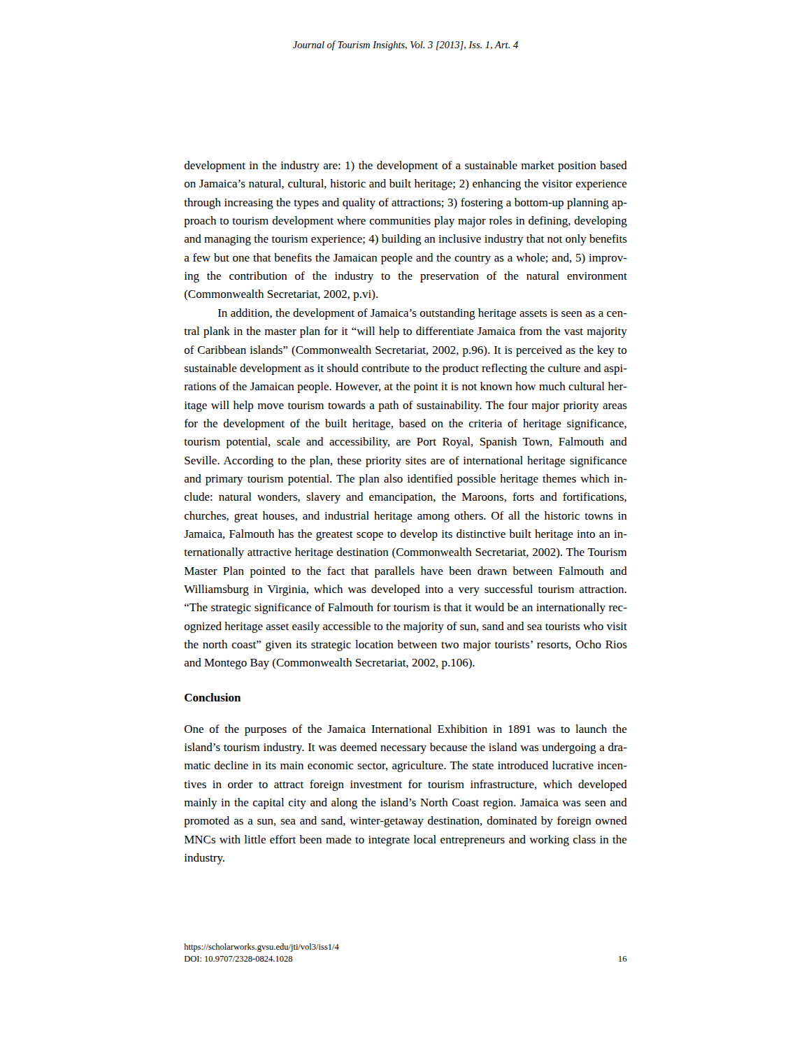Journal of Tourism Insights, Vol. 3 [2013], Iss. 1, Art. 4
development in the industry are: 1) the development of a sustainable market position based on Jamaica’s natural, cultural, historic and built heritage; 2) enhancing the visitor experience through increasing the types and quality of attractions; 3) fostering a bottom-up planning approach to tourism development where communities play major roles in defining, developing and managing the tourism experience; 4) building an inclusive industry that not only benefits a few but one that benefits the Jamaican people and the country as a whole; and, 5) improving the contribution of the industry to the preservation of the natural environment (Commonwealth Secretariat, 2002, p.vi).
In addition, the development of Jamaica’s outstanding heritage assets is seen as a central plank in the master plan for it “will help to differentiate Jamaica from the vast majority of Caribbean islands” (Commonwealth Secretariat, 2002, p.96). It is perceived as the key to sustainable development as it should contribute to the product reflecting the culture and aspirations of the Jamaican people. However, at the point it is not known how much cultural heritage will help move tourism towards a path of sustainability. The four major priority areas for the development of the built heritage, based on the criteria of heritage significance, tourism potential, scale and accessibility, are Port Royal, Spanish Town, Falmouth and Seville. According to the plan, these priority sites are of international heritage significance and primary tourism potential. The plan also identified possible heritage themes which include: natural wonders, slavery and emancipation, the Maroons, forts and fortifications, churches, great houses, and industrial heritage among others. Of all the historic towns in Jamaica, Falmouth has the greatest scope to develop its distinctive built heritage into an internationally attractive heritage destination (Commonwealth Secretariat, 2002). The Tourism Master Plan pointed to the fact that parallels have been drawn between Falmouth and Williamsburg in Virginia, which was developed into a very successful tourism attraction. “The strategic significance of Falmouth for tourism is that it would be an internationally recognized heritage asset easily accessible to the majority of sun, sand and sea tourists who visit the north coast” given its strategic location between two major tourists’ resorts, Ocho Rios and Montego Bay (Commonwealth Secretariat, 2002, p.106).
Conclusion
One of the purposes of the Jamaica International Exhibition in 1891 was to launch the island’s tourism industry. It was deemed necessary because the island was undergoing a dramatic decline in its main economic sector, agriculture. The state introduced lucrative incentives in order to attract foreign investment for tourism infrastructure, which developed mainly in the capital city and along the island’s North Coast region. Jamaica was seen and promoted as a sun, sea and sand, winter-getaway destination, dominated by foreign owned MNCs with little effort been made to integrate local entrepreneurs and working class in the industry.
https://scholarworks.gvsu.edu/jti/vol3/iss1/4
DOI: 10.9707/2328-0824.1028
16